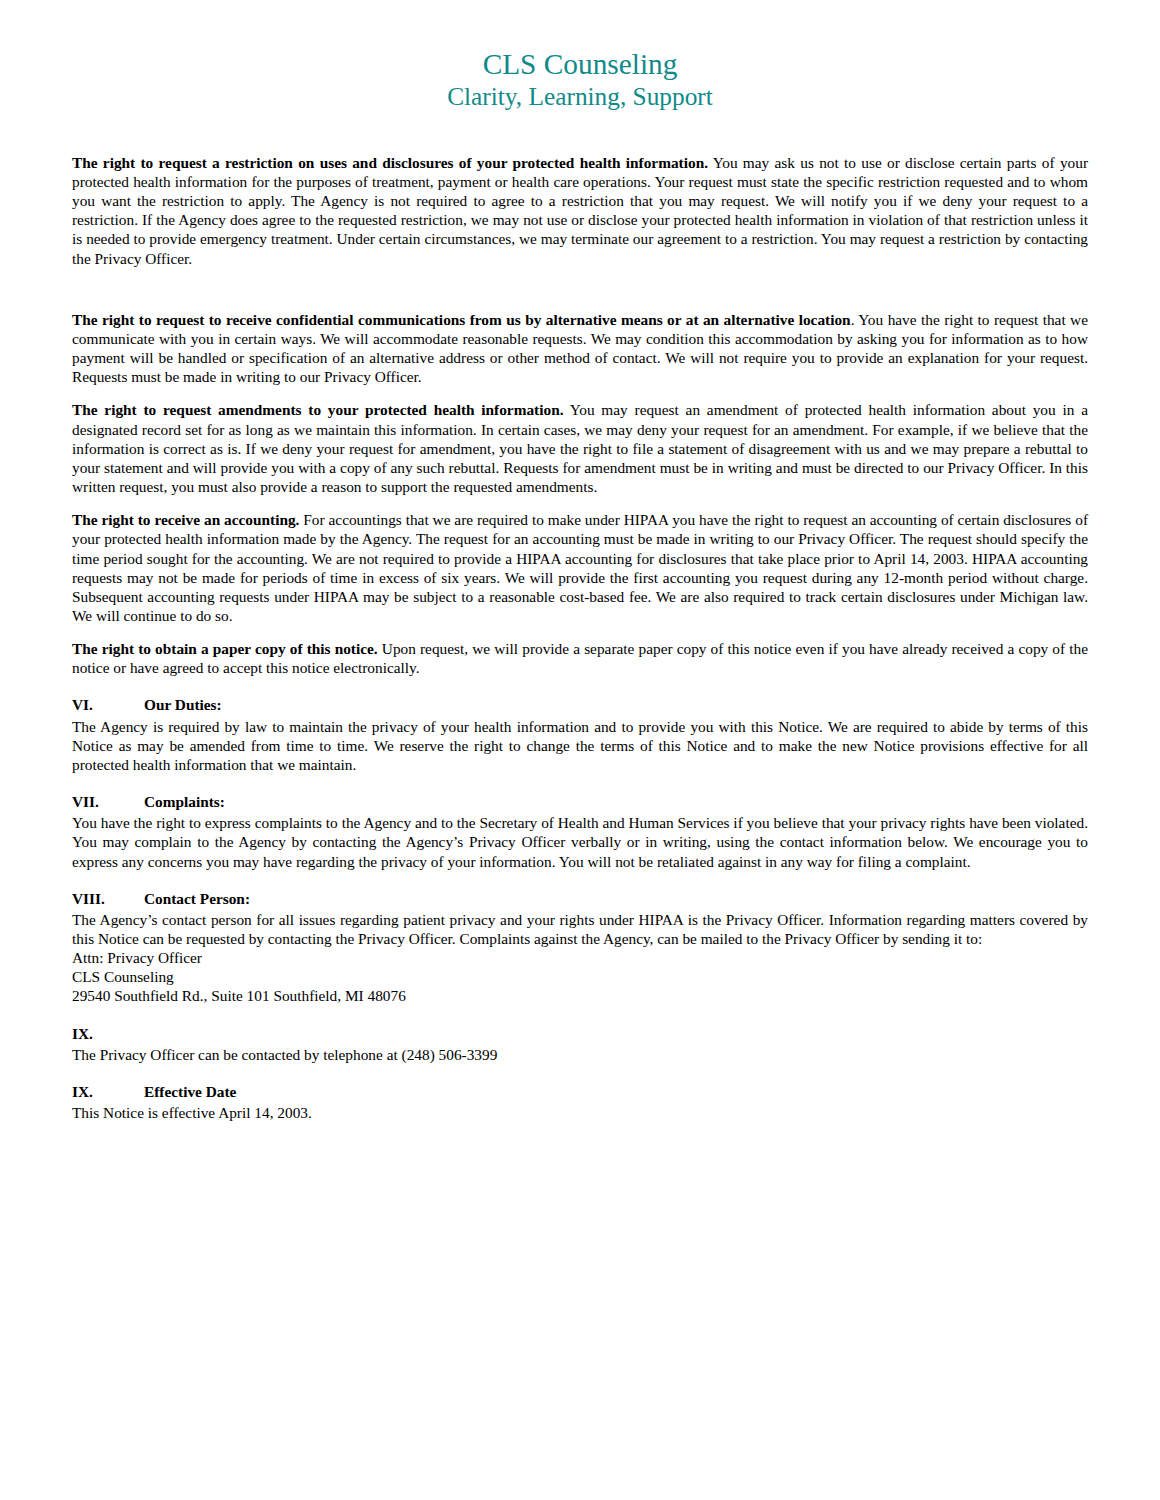CLS Counseling
Clarity, Learning, Support
The right to request a restriction on uses and disclosures of your protected health information. You may ask us not to use or disclose certain parts of your protected health information for the purposes of treatment, payment or health care operations. Your request must state the specific restriction requested and to whom you want the restriction to apply. The Agency is not required to agree to a restriction that you may request. We will notify you if we deny your request to a restriction. If the Agency does agree to the requested restriction, we may not use or disclose your protected health information in violation of that restriction unless it is needed to provide emergency treatment. Under certain circumstances, we may terminate our agreement to a restriction. You may request a restriction by contacting the Privacy Officer.
The right to request to receive confidential communications from us by alternative means or at an alternative location. You have the right to request that we communicate with you in certain ways. We will accommodate reasonable requests. We may condition this accommodation by asking you for information as to how payment will be handled or specification of an alternative address or other method of contact. We will not require you to provide an explanation for your request. Requests must be made in writing to our Privacy Officer.
The right to request amendments to your protected health information. You may request an amendment of protected health information about you in a designated record set for as long as we maintain this information. In certain cases, we may deny your request for an amendment. For example, if we believe that the information is correct as is. If we deny your request for amendment, you have the right to file a statement of disagreement with us and we may prepare a rebuttal to your statement and will provide you with a copy of any such rebuttal. Requests for amendment must be in writing and must be directed to our Privacy Officer. In this written request, you must also provide a reason to support the requested amendments.
The right to receive an accounting. For accountings that we are required to make under HIPAA you have the right to request an accounting of certain disclosures of your protected health information made by the Agency. The request for an accounting must be made in writing to our Privacy Officer. The request should specify the time period sought for the accounting. We are not required to provide a HIPAA accounting for disclosures that take place prior to April 14, 2003. HIPAA accounting requests may not be made for periods of time in excess of six years. We will provide the first accounting you request during any 12-month period without charge. Subsequent accounting requests under HIPAA may be subject to a reasonable cost-based fee. We are also required to track certain disclosures under Michigan law. We will continue to do so.
The right to obtain a paper copy of this notice. Upon request, we will provide a separate paper copy of this notice even if you have already received a copy of the notice or have agreed to accept this notice electronically.
VI. Our Duties:
The Agency is required by law to maintain the privacy of your health information and to provide you with this Notice. We are required to abide by terms of this Notice as may be amended from time to time. We reserve the right to change the terms of this Notice and to make the new Notice provisions effective for all protected health information that we maintain.
VII. Complaints:
You have the right to express complaints to the Agency and to the Secretary of Health and Human Services if you believe that your privacy rights have been violated. You may complain to the Agency by contacting the Agency’s Privacy Officer verbally or in writing, using the contact information below. We encourage you to express any concerns you may have regarding the privacy of your information. You will not be retaliated against in any way for filing a complaint.
VIII. Contact Person:
The Agency’s contact person for all issues regarding patient privacy and your rights under HIPAA is the Privacy Officer. Information regarding matters covered by this Notice can be requested by contacting the Privacy Officer. Complaints against the Agency, can be mailed to the Privacy Officer by sending it to:
Attn: Privacy Officer
CLS Counseling
29540 Southfield Rd., Suite 101 Southfield, MI 48076
IX.
The Privacy Officer can be contacted by telephone at (248) 506-3399
IX. Effective Date
This Notice is effective April 14, 2003.